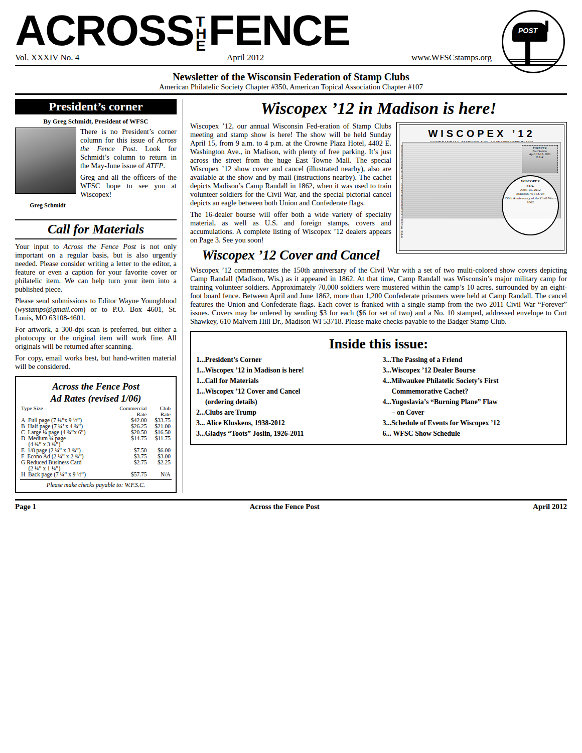ACROSST
H
EFENCE
POST
Vol. XXXIV No. 4 April 2012 www.WFSCstamps.org
Newsletter of the Wisconsin Federation of Stamp Clubs
American Philatelic Society Chapter #350, American Topical Association Chapter #107
President’s corner
By Greg Schmidt, President of WFSC
There is no President’s corner column for this issue of Across the Fence Post. Look for Schmidt’s column to return in the May-June issue of ATFP.
Greg and all the officers of the WFSC hope to see you at Wiscopex!
Greg Schmidt
Call for Materials
Your input to Across the Fence Post is not only important on a regular basis, but is also urgently needed. Please consider writing a letter to the editor, a feature or even a caption for your favorite cover or philatelic item. We can help turn your item into a published piece.
Please send submissions to Editor Wayne Youngblood (wystamps@gmail.com) or to P.O. Box 4601, St. Louis, MO 63108-4601.
For artwork, a 300-dpi scan is preferred, but either a photocopy or the original item will work fine. All originals will be returned after scanning.
For copy, email works best, but hand-written material will be considered.
Across the Fence Post
Ad Rates (revised 1/06)
| Type Size | Commercial | Club |
| --- | --- | --- |
| | Rate | Rate |
| A Full page (7 ¼”x 9 ½”) | $42.00 | $33.75 |
| B Half page (7 ¼’ x 4 ¾”) | $26.25 | $21.00 |
| C Large ¼ page (4 ¾”x 6”) | $20.50 | $16.50 |
| D Medium ¼ page | $14.75 | $11.75 |
| (4 ¾” x 3 ¾”) | | |
| E 1/8 page (2 ¼” x 3 ¾”) | $7.50 | $6.00 |
| F Econo Ad (2 ¼” x 2 ¾”) | $3.75 | $3.00 |
| G Reduced Business Card | $2.75 | $2.25 |
| (2 ¼” x 1 ¼”) | | |
| H Back page (7 ¼” x 9 ½”) | $57.75 | N/A |
Please make checks payable to: W.F.S.C.
Wiscopex ’12 in Madison is here!
WISCOPEX ’12
WFSC Wiscopex ’12 Commemorative Cover — Design: Wayne Youngblood
FOREVER
Fort Sumter
April 12-13, 1861
U.S.A.
WISCOPEX
STA.
April 15, 2012
Madison, WI 53704
150th Anniversary of the Civil War – 1862
CAMP RANDALL, MADISON, WIS., AS IT APPEARED IN 1862
Wisconsin Historical Society Image 1905
Wiscopex ’12, our annual Wisconsin Fed-eration of Stamp Clubs meeting and stamp show is here! The show will be held Sunday April 15, from 9 a.m. to 4 p.m. at the Crowne Plaza Hotel, 4402 E. Washington Ave., in Madison, with plenty of free parking. It’s just across the street from the huge East Towne Mall. The special Wiscopex ’12 show cover and cancel (illustrated nearby), also are available at the show and by mail (instructions nearby). The cachet depicts Madison’s Camp Randall in 1862, when it was used to train volunteer soldiers for the Civil War, and the special pictorial cancel depicts an eagle between both Union and Confederate flags.
The 16-dealer bourse will offer both a wide variety of specialty material, as well as U.S. and foreign stamps, covers and accumulations. A complete listing of Wiscopex ’12 dealers appears on Page 3. See you soon!
Wiscopex ’12 Cover and Cancel
Wiscopex ’12 commemorates the 150th anniversary of the Civil War with a set of two multi-colored show covers depicting Camp Randall (Madison, Wis.) as it appeared in 1862. At that time, Camp Randall was Wisconsin’s major military camp for training volunteer soldiers. Approximately 70,000 soldiers were mustered within the camp’s 10 acres, surrounded by an eight-foot board fence. Between April and June 1862, more than 1,200 Confederate prisoners were held at Camp Randall. The cancel features the Union and Confederate flags. Each cover is franked with a single stamp from the two 2011 Civil War “Forever” issues. Covers may be ordered by sending $3 for each ($6 for set of two) and a No. 10 stamped, addressed envelope to Curt Shawkey, 610 Malvern Hill Dr., Madison WI 53718. Please make checks payable to the Badger Stamp Club.
Inside this issue:
1...President’s Corner
1...Wiscopex ’12 in Madison is here!
1...Call for Materials
1...Wiscopex ’12 Cover and Cancel
(ordering details)
2...Clubs are Trump
3... Alice Kluskens, 1938-2012
3...Gladys “Toots” Joslin, 1926-2011
3...The Passing of a Friend
3...Wiscopex ’12 Dealer Bourse
4...Milwaukee Philatelic Society’s First
Commemorative Cachet?
4...Yugoslavia’s “Burning Plane” Flaw
– on Cover
3...Schedule of Events for Wiscopex ’12
6... WFSC Show Schedule
Page 1
Across the Fence Post
April 2012